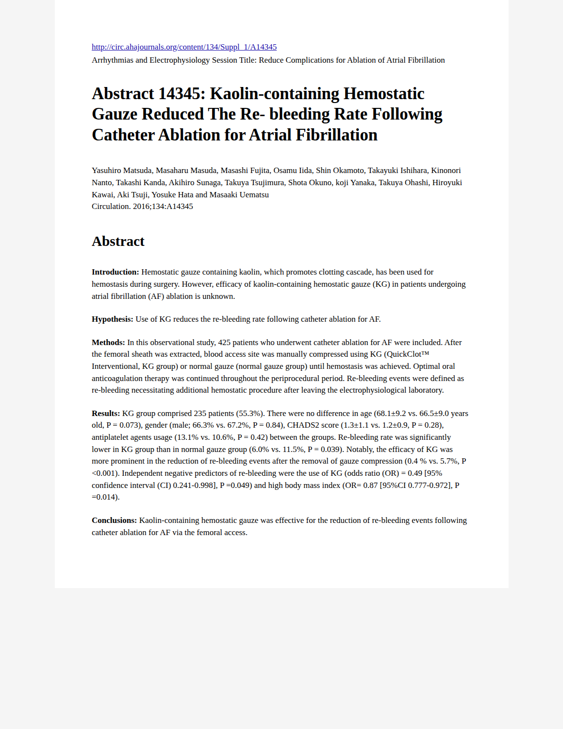http://circ.ahajournals.org/content/134/Suppl_1/A14345
Arrhythmias and Electrophysiology Session Title: Reduce Complications for Ablation of Atrial Fibrillation
Abstract 14345: Kaolin-containing Hemostatic Gauze Reduced The Re- bleeding Rate Following Catheter Ablation for Atrial Fibrillation
Yasuhiro Matsuda, Masaharu Masuda, Masashi Fujita, Osamu Iida, Shin Okamoto, Takayuki Ishihara, Kinonori Nanto, Takashi Kanda, Akihiro Sunaga, Takuya Tsujimura, Shota Okuno, koji Yanaka, Takuya Ohashi, Hiroyuki Kawai, Aki Tsuji, Yosuke Hata and Masaaki Uematsu
Circulation. 2016;134:A14345
Abstract
Introduction: Hemostatic gauze containing kaolin, which promotes clotting cascade, has been used for hemostasis during surgery. However, efficacy of kaolin-containing hemostatic gauze (KG) in patients undergoing atrial fibrillation (AF) ablation is unknown.
Hypothesis: Use of KG reduces the re-bleeding rate following catheter ablation for AF.
Methods: In this observational study, 425 patients who underwent catheter ablation for AF were included. After the femoral sheath was extracted, blood access site was manually compressed using KG (QuickClot™ Interventional, KG group) or normal gauze (normal gauze group) until hemostasis was achieved. Optimal oral anticoagulation therapy was continued throughout the periprocedural period. Re-bleeding events were defined as re-bleeding necessitating additional hemostatic procedure after leaving the electrophysiological laboratory.
Results: KG group comprised 235 patients (55.3%). There were no difference in age (68.1±9.2 vs. 66.5±9.0 years old, P = 0.073), gender (male; 66.3% vs. 67.2%, P = 0.84), CHADS2 score (1.3±1.1 vs. 1.2±0.9, P = 0.28), antiplatelet agents usage (13.1% vs. 10.6%, P = 0.42) between the groups. Re-bleeding rate was significantly lower in KG group than in normal gauze group (6.0% vs. 11.5%, P = 0.039). Notably, the efficacy of KG was more prominent in the reduction of re-bleeding events after the removal of gauze compression (0.4 % vs. 5.7%, P <0.001). Independent negative predictors of re-bleeding were the use of KG (odds ratio (OR) = 0.49 [95% confidence interval (CI) 0.241-0.998], P =0.049) and high body mass index (OR= 0.87 [95%CI 0.777-0.972], P =0.014).
Conclusions: Kaolin-containing hemostatic gauze was effective for the reduction of re-bleeding events following catheter ablation for AF via the femoral access.